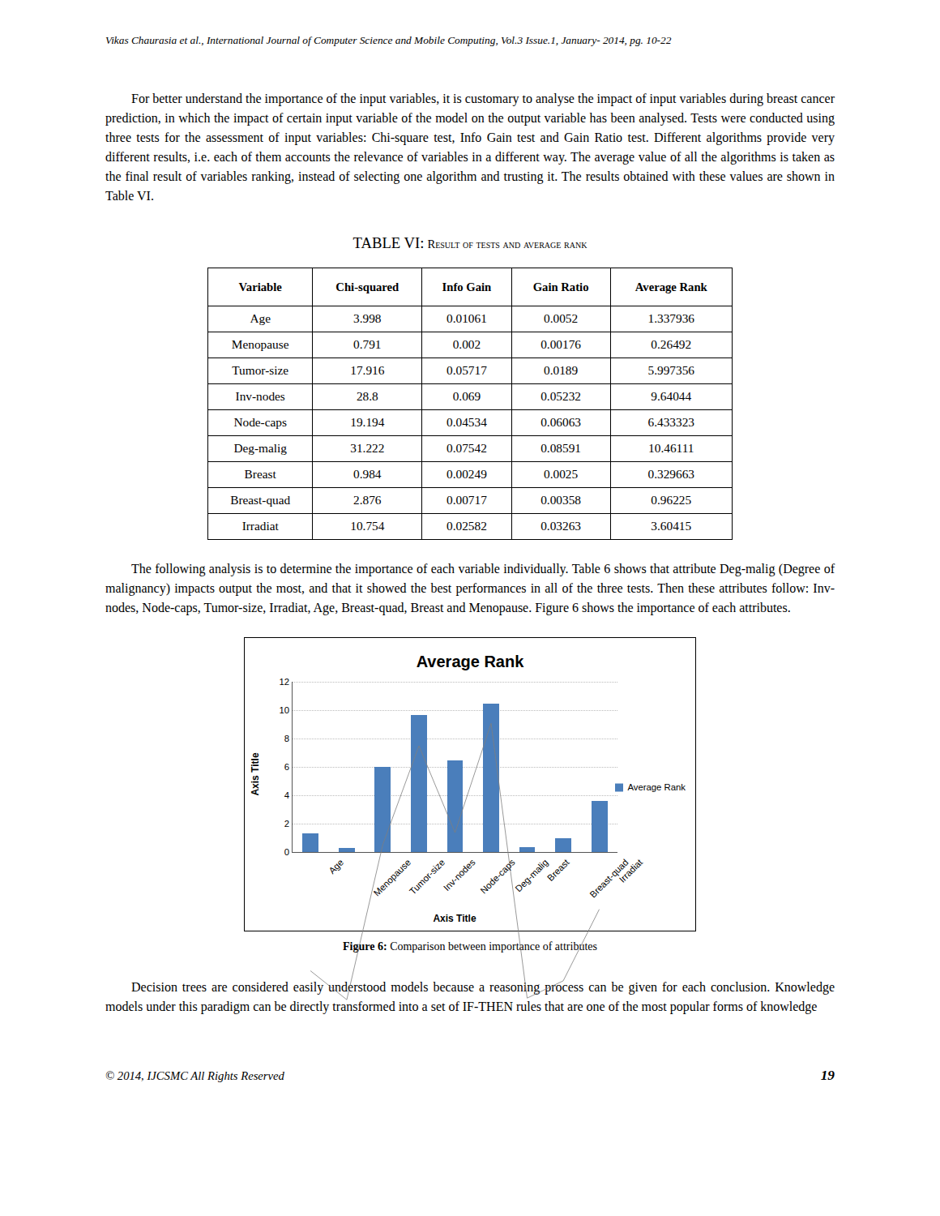Vikas Chaurasia et al., International Journal of Computer Science and Mobile Computing, Vol.3 Issue.1, January- 2014, pg. 10-22
For better understand the importance of the input variables, it is customary to analyse the impact of input variables during breast cancer prediction, in which the impact of certain input variable of the model on the output variable has been analysed. Tests were conducted using three tests for the assessment of input variables: Chi-square test, Info Gain test and Gain Ratio test. Different algorithms provide very different results, i.e. each of them accounts the relevance of variables in a different way. The average value of all the algorithms is taken as the final result of variables ranking, instead of selecting one algorithm and trusting it. The results obtained with these values are shown in Table VI.
TABLE VI: Result of tests and average rank
| Variable | Chi-squared | Info Gain | Gain Ratio | Average Rank |
| --- | --- | --- | --- | --- |
| Age | 3.998 | 0.01061 | 0.0052 | 1.337936 |
| Menopause | 0.791 | 0.002 | 0.00176 | 0.26492 |
| Tumor-size | 17.916 | 0.05717 | 0.0189 | 5.997356 |
| Inv-nodes | 28.8 | 0.069 | 0.05232 | 9.64044 |
| Node-caps | 19.194 | 0.04534 | 0.06063 | 6.433323 |
| Deg-malig | 31.222 | 0.07542 | 0.08591 | 10.46111 |
| Breast | 0.984 | 0.00249 | 0.0025 | 0.329663 |
| Breast-quad | 2.876 | 0.00717 | 0.00358 | 0.96225 |
| Irradiat | 10.754 | 0.02582 | 0.03263 | 3.60415 |
The following analysis is to determine the importance of each variable individually. Table 6 shows that attribute Deg-malig (Degree of malignancy) impacts output the most, and that it showed the best performances in all of the three tests. Then these attributes follow: Inv-nodes, Node-caps, Tumor-size, Irradiat, Age, Breast-quad, Breast and Menopause. Figure 6 shows the importance of each attributes.
Average Rank
Axis Title
12 10 8 6 4 2 0
Age Menopause Tumor-size Inv-nodes Node-caps Deg-malig Breast Breast-quad Irradiat
Axis Title
Average Rank
Figure 6: Comparison between importance of attributes
Decision trees are considered easily understood models because a reasoning process can be given for each conclusion. Knowledge models under this paradigm can be directly transformed into a set of IF-THEN rules that are one of the most popular forms of knowledge
© 2014, IJCSMC All Rights Reserved 19